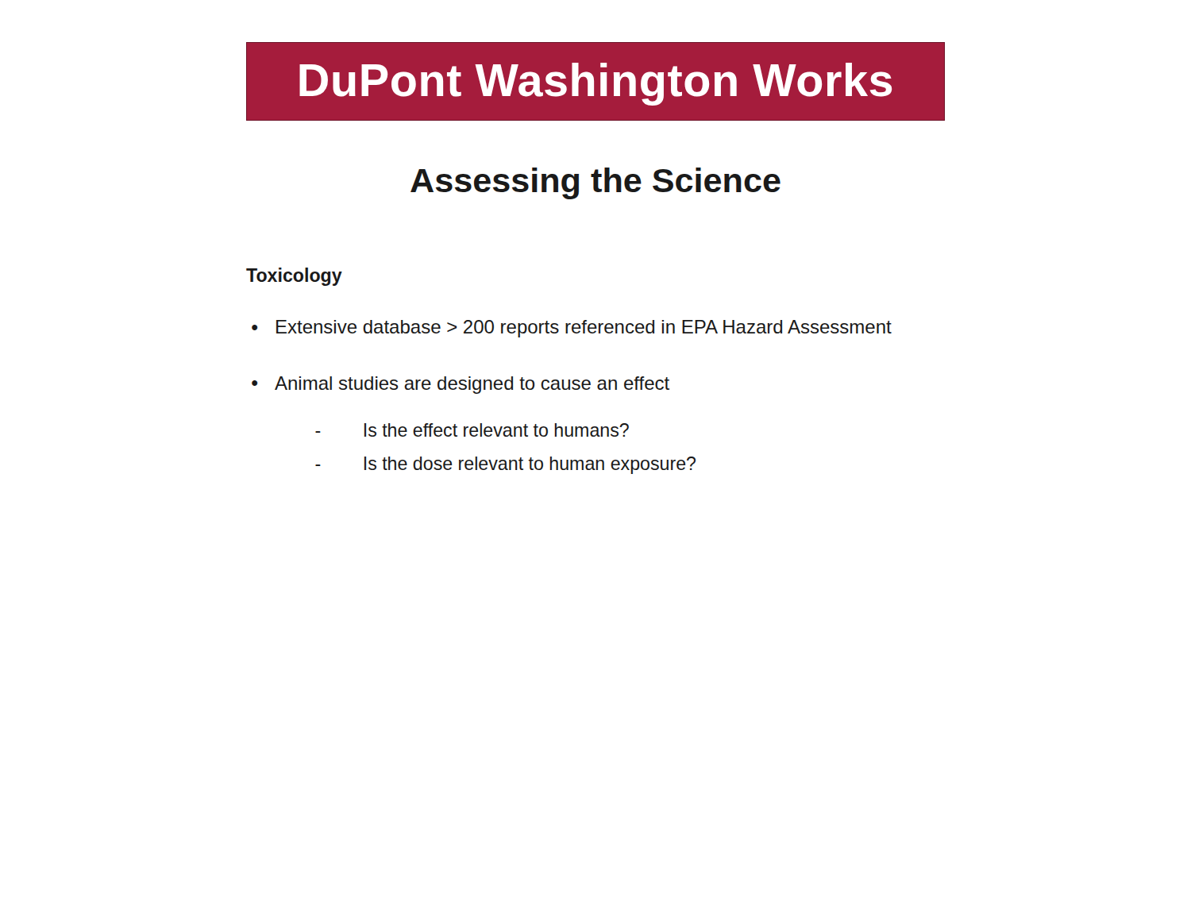DuPont Washington Works
Assessing the Science
Toxicology
Extensive database > 200 reports referenced in EPA Hazard Assessment
Animal studies are designed to cause an effect
Is the effect relevant to humans?
Is the dose relevant to human exposure?